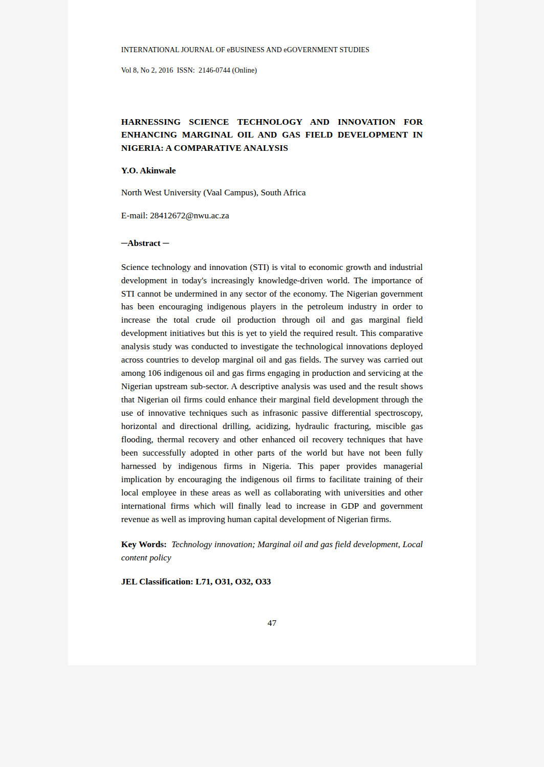INTERNATIONAL JOURNAL OF eBUSINESS AND eGOVERNMENT STUDIES
Vol 8, No 2, 2016 ISSN: 2146-0744 (Online)
Harnessing Science Technology and Innovation for Enhancing Marginal Oil and Gas Field Development in Nigeria: A Comparative Analysis
Y.O. Akinwale
North West University (Vaal Campus), South Africa
E-mail: 28412672@nwu.ac.za
─Abstract ─
Science technology and innovation (STI) is vital to economic growth and industrial development in today's increasingly knowledge-driven world. The importance of STI cannot be undermined in any sector of the economy. The Nigerian government has been encouraging indigenous players in the petroleum industry in order to increase the total crude oil production through oil and gas marginal field development initiatives but this is yet to yield the required result. This comparative analysis study was conducted to investigate the technological innovations deployed across countries to develop marginal oil and gas fields. The survey was carried out among 106 indigenous oil and gas firms engaging in production and servicing at the Nigerian upstream sub-sector. A descriptive analysis was used and the result shows that Nigerian oil firms could enhance their marginal field development through the use of innovative techniques such as infrasonic passive differential spectroscopy, horizontal and directional drilling, acidizing, hydraulic fracturing, miscible gas flooding, thermal recovery and other enhanced oil recovery techniques that have been successfully adopted in other parts of the world but have not been fully harnessed by indigenous firms in Nigeria. This paper provides managerial implication by encouraging the indigenous oil firms to facilitate training of their local employee in these areas as well as collaborating with universities and other international firms which will finally lead to increase in GDP and government revenue as well as improving human capital development of Nigerian firms.
Key Words: Technology innovation; Marginal oil and gas field development, Local content policy
JEL Classification: L71, O31, O32, O33
47